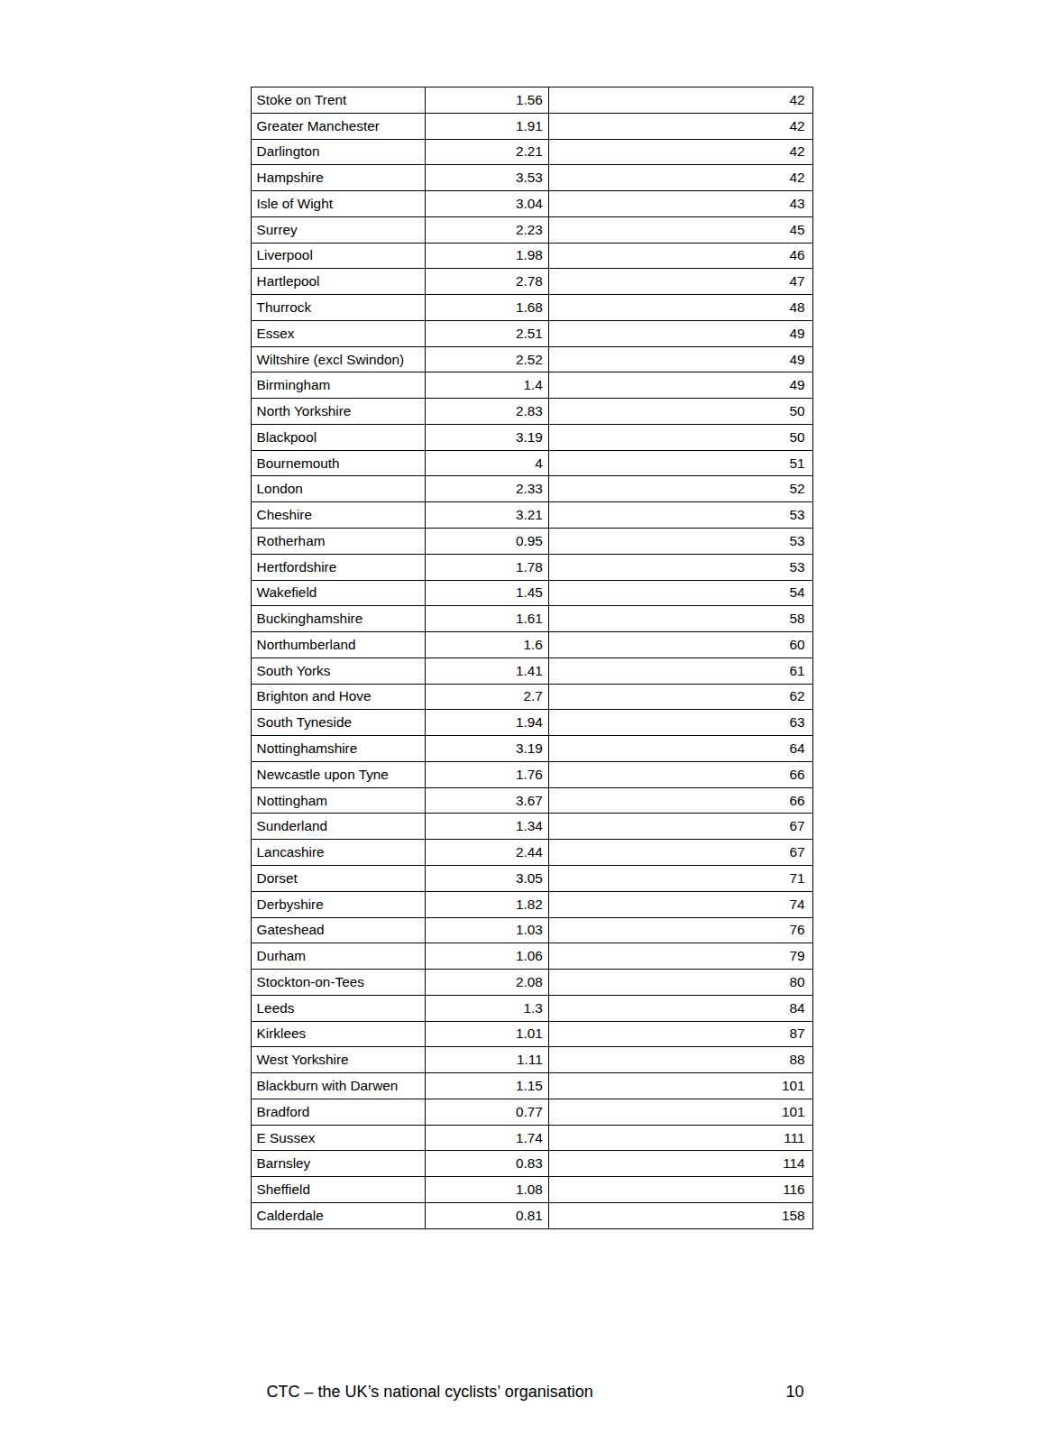| Stoke on Trent | 1.56 | 42 |
| Greater Manchester | 1.91 | 42 |
| Darlington | 2.21 | 42 |
| Hampshire | 3.53 | 42 |
| Isle of Wight | 3.04 | 43 |
| Surrey | 2.23 | 45 |
| Liverpool | 1.98 | 46 |
| Hartlepool | 2.78 | 47 |
| Thurrock | 1.68 | 48 |
| Essex | 2.51 | 49 |
| Wiltshire (excl Swindon) | 2.52 | 49 |
| Birmingham | 1.4 | 49 |
| North Yorkshire | 2.83 | 50 |
| Blackpool | 3.19 | 50 |
| Bournemouth | 4 | 51 |
| London | 2.33 | 52 |
| Cheshire | 3.21 | 53 |
| Rotherham | 0.95 | 53 |
| Hertfordshire | 1.78 | 53 |
| Wakefield | 1.45 | 54 |
| Buckinghamshire | 1.61 | 58 |
| Northumberland | 1.6 | 60 |
| South Yorks | 1.41 | 61 |
| Brighton and Hove | 2.7 | 62 |
| South Tyneside | 1.94 | 63 |
| Nottinghamshire | 3.19 | 64 |
| Newcastle upon Tyne | 1.76 | 66 |
| Nottingham | 3.67 | 66 |
| Sunderland | 1.34 | 67 |
| Lancashire | 2.44 | 67 |
| Dorset | 3.05 | 71 |
| Derbyshire | 1.82 | 74 |
| Gateshead | 1.03 | 76 |
| Durham | 1.06 | 79 |
| Stockton-on-Tees | 2.08 | 80 |
| Leeds | 1.3 | 84 |
| Kirklees | 1.01 | 87 |
| West Yorkshire | 1.11 | 88 |
| Blackburn with Darwen | 1.15 | 101 |
| Bradford | 0.77 | 101 |
| E Sussex | 1.74 | 111 |
| Barnsley | 0.83 | 114 |
| Sheffield | 1.08 | 116 |
| Calderdale | 0.81 | 158 |
CTC – the UK’s national cyclists’ organisation 10